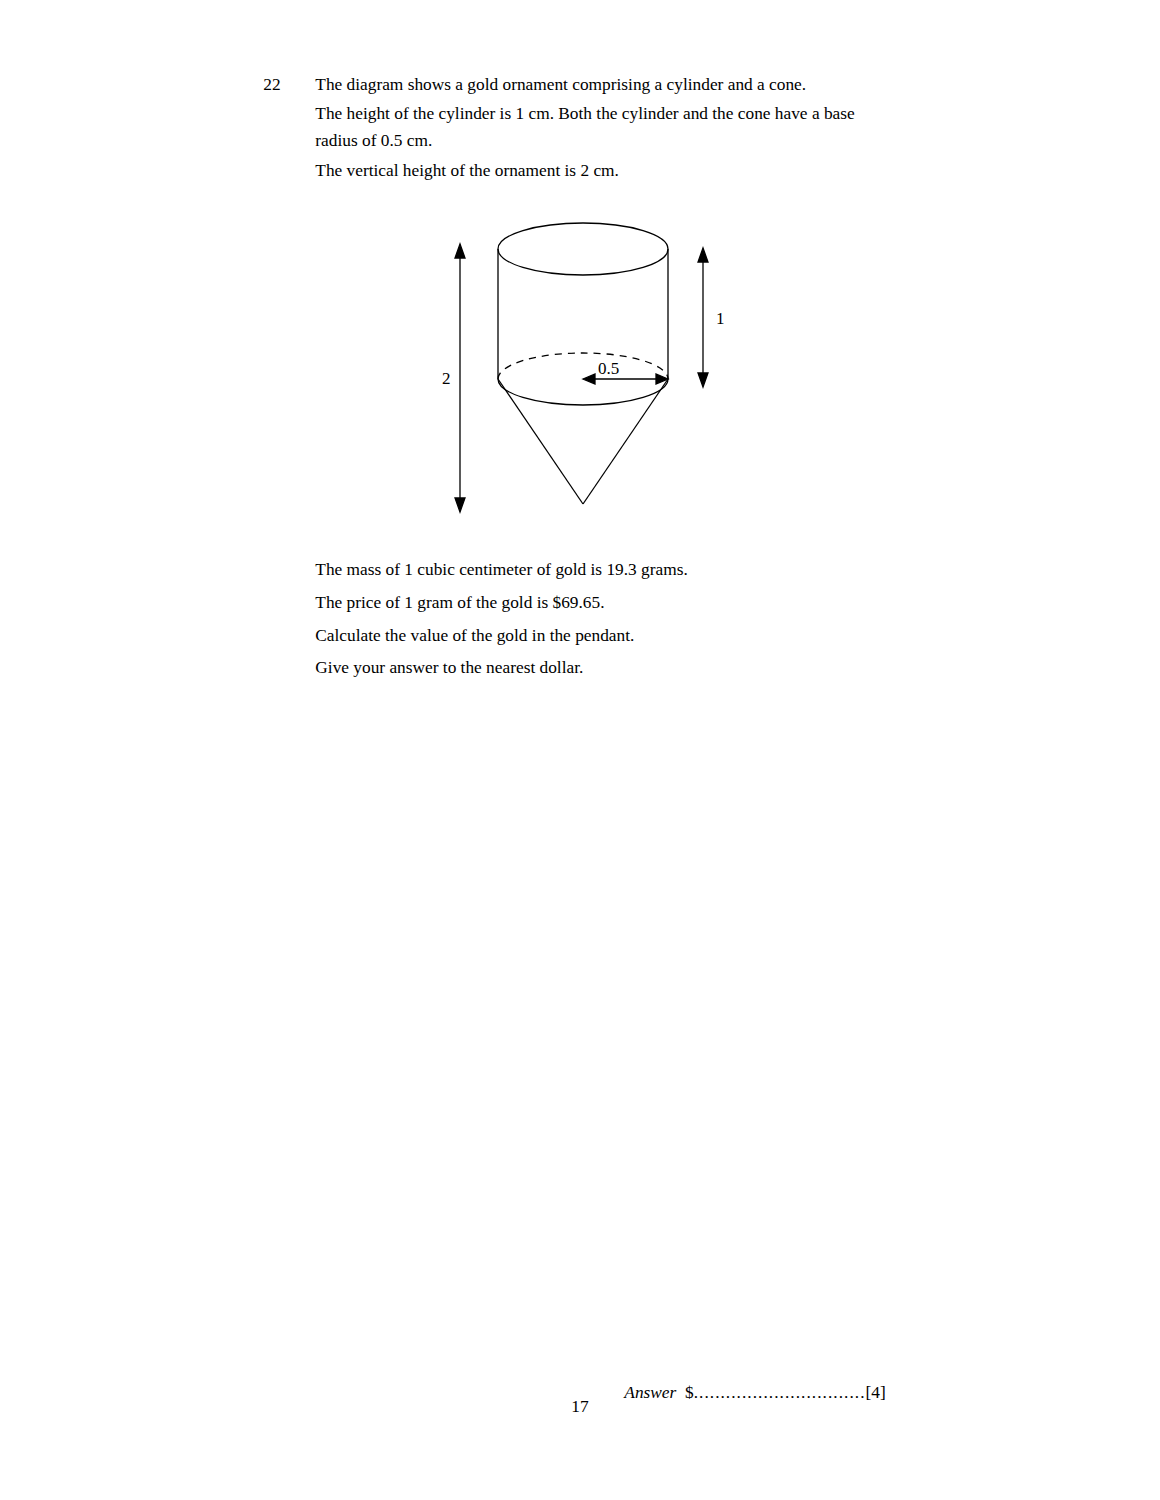22
The diagram shows a gold ornament comprising a cylinder and a cone.
The height of the cylinder is 1 cm. Both the cylinder and the cone have a base radius of 0.5 cm.
The vertical height of the ornament is 2 cm.
2 1 0.5
The mass of 1 cubic centimeter of gold is 19.3 grams.
The price of 1 gram of the gold is $69.65.
Calculate the value of the gold in the pendant.
Give your answer to the nearest dollar.
Answer $................................[4]
17